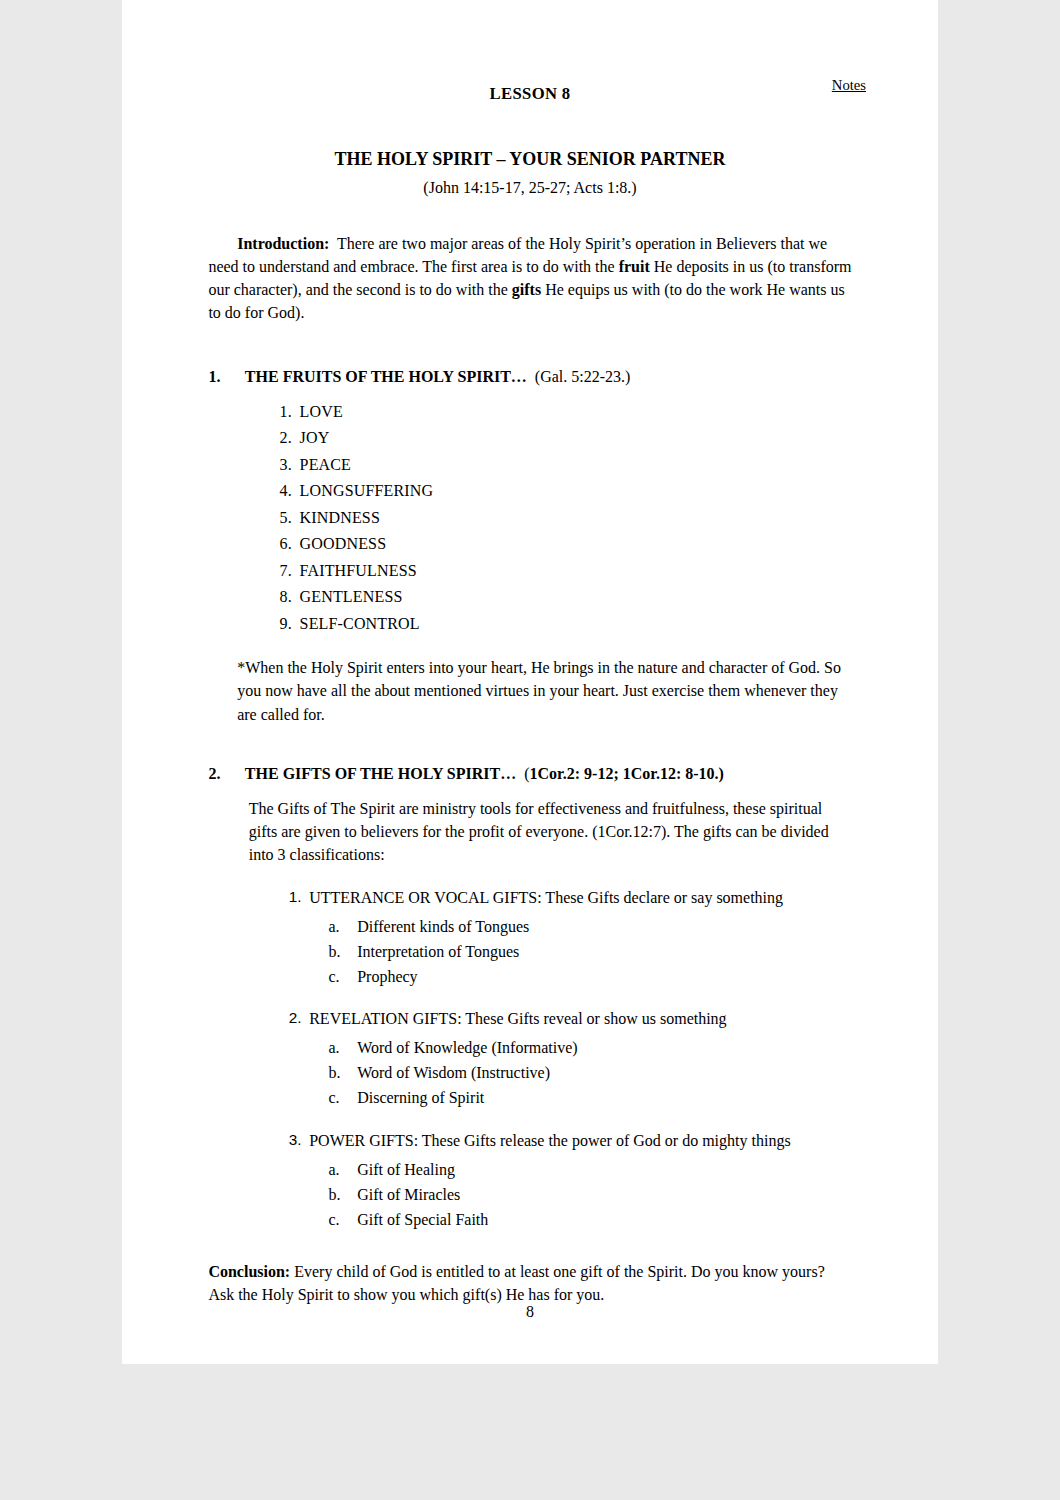Notes
LESSON 8
THE HOLY SPIRIT – YOUR SENIOR PARTNER
(John 14:15-17, 25-27; Acts 1:8.)
Introduction: There are two major areas of the Holy Spirit’s operation in Believers that we need to understand and embrace. The first area is to do with the fruit He deposits in us (to transform our character), and the second is to do with the gifts He equips us with (to do the work He wants us to do for God).
1. THE FRUITS OF THE HOLY SPIRIT… (Gal. 5:22-23.)
LOVE
JOY
PEACE
LONGSUFFERING
KINDNESS
GOODNESS
FAITHFULNESS
GENTLENESS
SELF-CONTROL
*When the Holy Spirit enters into your heart, He brings in the nature and character of God. So you now have all the about mentioned virtues in your heart. Just exercise them whenever they are called for.
2. THE GIFTS OF THE HOLY SPIRIT… (1Cor.2: 9-12; 1Cor.12: 8-10.)
The Gifts of The Spirit are ministry tools for effectiveness and fruitfulness, these spiritual gifts are given to believers for the profit of everyone. (1Cor.12:7). The gifts can be divided into 3 classifications:
UTTERANCE OR VOCAL GIFTS: These Gifts declare or say something
Different kinds of Tongues
Interpretation of Tongues
Prophecy
REVELATION GIFTS: These Gifts reveal or show us something
Word of Knowledge (Informative)
Word of Wisdom (Instructive)
Discerning of Spirit
POWER GIFTS: These Gifts release the power of God or do mighty things
Gift of Healing
Gift of Miracles
Gift of Special Faith
Conclusion: Every child of God is entitled to at least one gift of the Spirit. Do you know yours? Ask the Holy Spirit to show you which gift(s) He has for you.
8